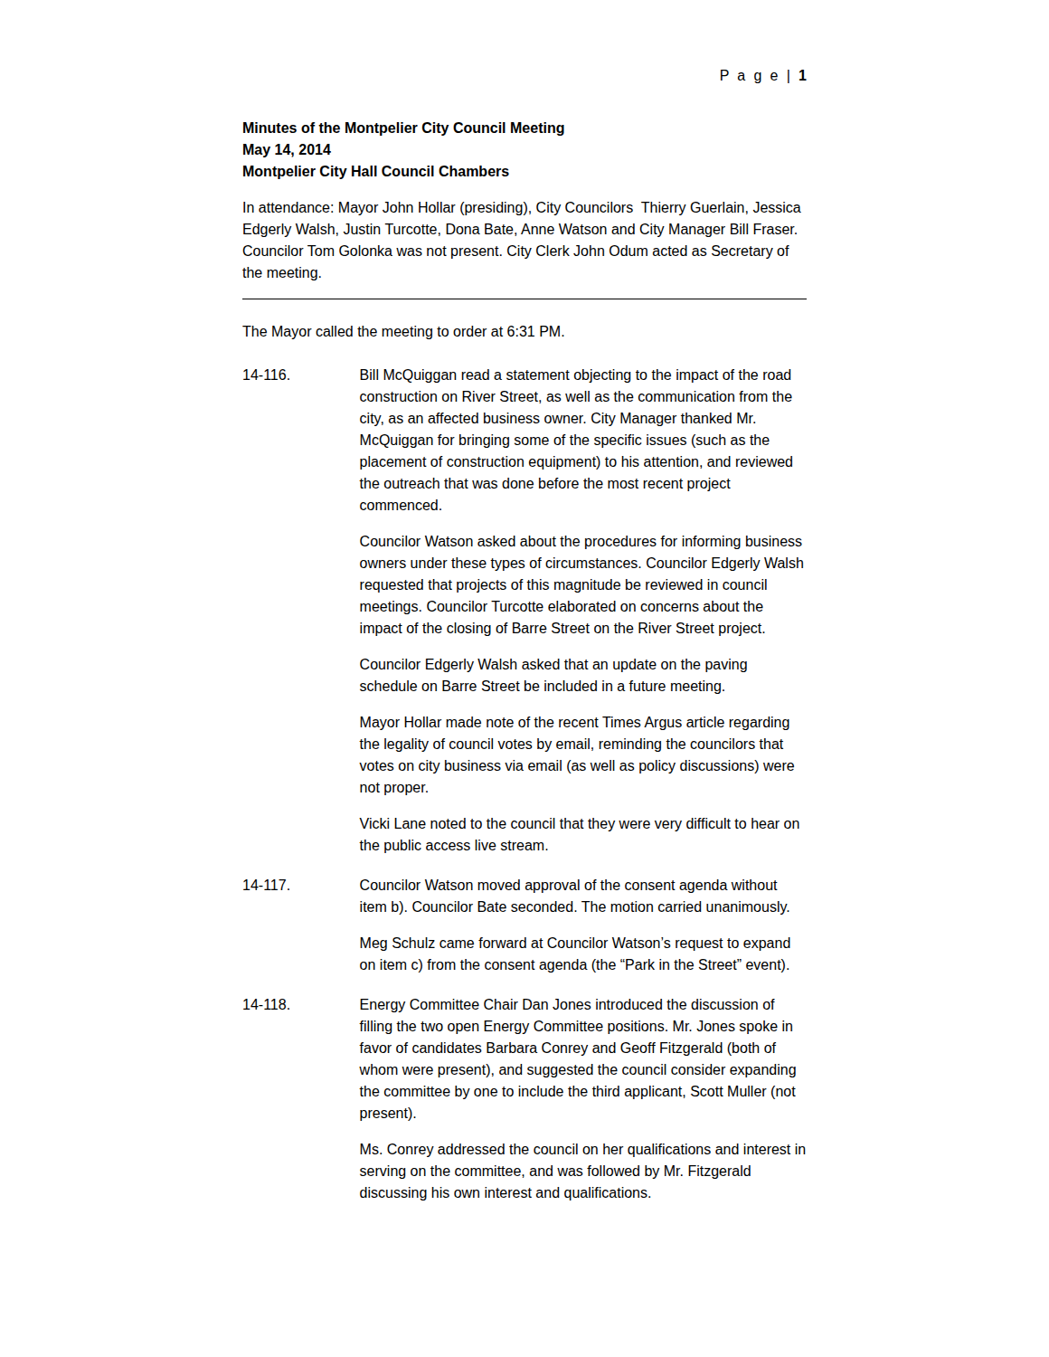P a g e | 1
Minutes of the Montpelier City Council Meeting
May 14, 2014
Montpelier City Hall Council Chambers
In attendance: Mayor John Hollar (presiding), City Councilors Thierry Guerlain, Jessica Edgerly Walsh, Justin Turcotte, Dona Bate, Anne Watson and City Manager Bill Fraser. Councilor Tom Golonka was not present. City Clerk John Odum acted as Secretary of the meeting.
The Mayor called the meeting to order at 6:31 PM.
| 14-116. | Bill McQuiggan read a statement objecting to the impact of the road construction on River Street, as well as the communication from the city, as an affected business owner. City Manager thanked Mr. McQuiggan for bringing some of the specific issues (such as the placement of construction equipment) to his attention, and reviewed the outreach that was done before the most recent project commenced. Councilor Watson asked about the procedures for informing business owners under these types of circumstances. Councilor Edgerly Walsh requested that projects of this magnitude be reviewed in council meetings. Councilor Turcotte elaborated on concerns about the impact of the closing of Barre Street on the River Street project. Councilor Edgerly Walsh asked that an update on the paving schedule on Barre Street be included in a future meeting. Mayor Hollar made note of the recent Times Argus article regarding the legality of council votes by email, reminding the councilors that votes on city business via email (as well as policy discussions) were not proper. Vicki Lane noted to the council that they were very difficult to hear on the public access live stream. |
| 14-117. | Councilor Watson moved approval of the consent agenda without item b). Councilor Bate seconded. The motion carried unanimously. Meg Schulz came forward at Councilor Watson’s request to expand on item c) from the consent agenda (the “Park in the Street” event). |
| 14-118. | Energy Committee Chair Dan Jones introduced the discussion of filling the two open Energy Committee positions. Mr. Jones spoke in favor of candidates Barbara Conrey and Geoff Fitzgerald (both of whom were present), and suggested the council consider expanding the committee by one to include the third applicant, Scott Muller (not present). Ms. Conrey addressed the council on her qualifications and interest in serving on the committee, and was followed by Mr. Fitzgerald discussing his own interest and qualifications. |